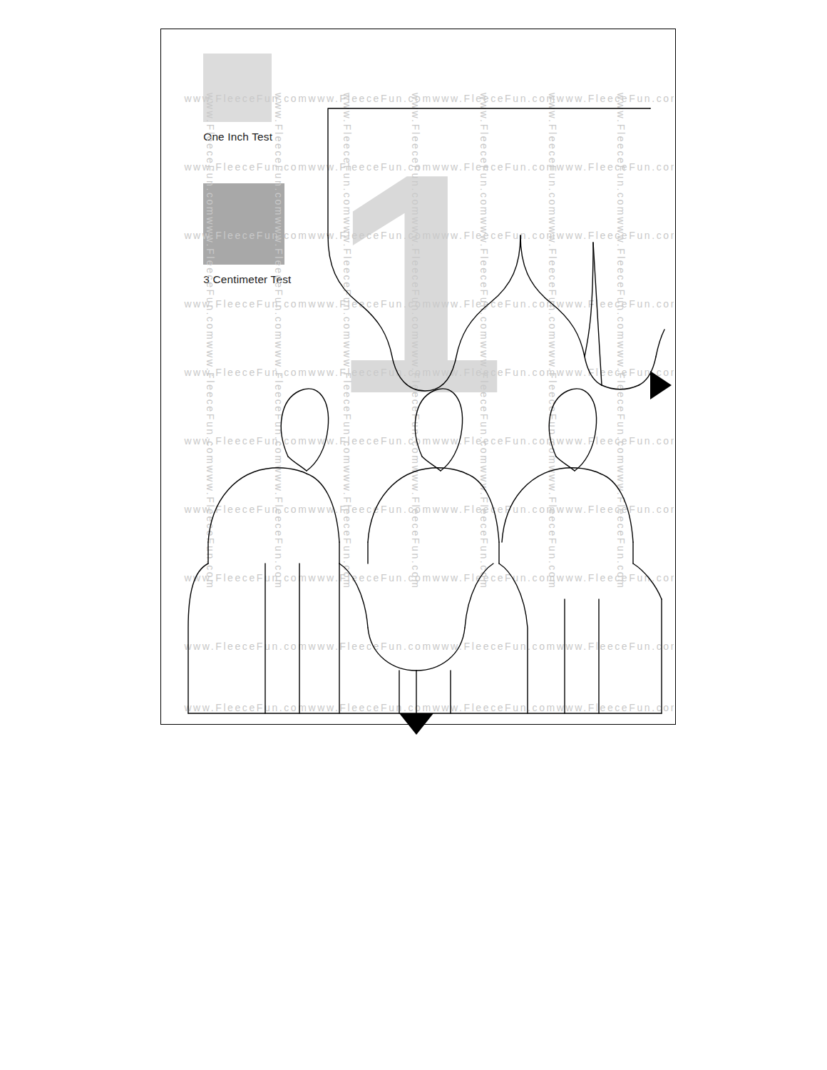One Inch Test
3 Centimeter Test
1
www.FleeceFun.comwww.FleeceFun.comwww.FleeceFun.comwww.FleeceFun.comwww.FleeceFun.com
www.FleeceFun.comwww.FleeceFun.comwww.FleeceFun.comwww.FleeceFun.comwww.FleeceFun.com
www.FleeceFun.comwww.FleeceFun.comwww.FleeceFun.comwww.FleeceFun.comwww.FleeceFun.com
www.FleeceFun.comwww.FleeceFun.comwww.FleeceFun.comwww.FleeceFun.comwww.FleeceFun.com
www.FleeceFun.comwww.FleeceFun.comwww.FleeceFun.comwww.FleeceFun.comwww.FleeceFun.com
www.FleeceFun.comwww.FleeceFun.comwww.FleeceFun.comwww.FleeceFun.comwww.FleeceFun.com
www.FleeceFun.comwww.FleeceFun.comwww.FleeceFun.comwww.FleeceFun.comwww.FleeceFun.com
www.FleeceFun.comwww.FleeceFun.comwww.FleeceFun.comwww.FleeceFun.comwww.FleeceFun.com
www.FleeceFun.comwww.FleeceFun.comwww.FleeceFun.comwww.FleeceFun.comwww.FleeceFun.com
www.FleeceFun.comwww.FleeceFun.comwww.FleeceFun.comwww.FleeceFun.comwww.FleeceFun.com
www.FleeceFun.comwww.FleeceFun.comwww.FleeceFun.comwww.FleeceFun.com
www.FleeceFun.comwww.FleeceFun.comwww.FleeceFun.comwww.FleeceFun.com
www.FleeceFun.comwww.FleeceFun.comwww.FleeceFun.comwww.FleeceFun.com
www.FleeceFun.comwww.FleeceFun.comwww.FleeceFun.comwww.FleeceFun.com
www.FleeceFun.comwww.FleeceFun.comwww.FleeceFun.comwww.FleeceFun.com
www.FleeceFun.comwww.FleeceFun.comwww.FleeceFun.comwww.FleeceFun.com
www.FleeceFun.comwww.FleeceFun.comwww.FleeceFun.comwww.FleeceFun.com